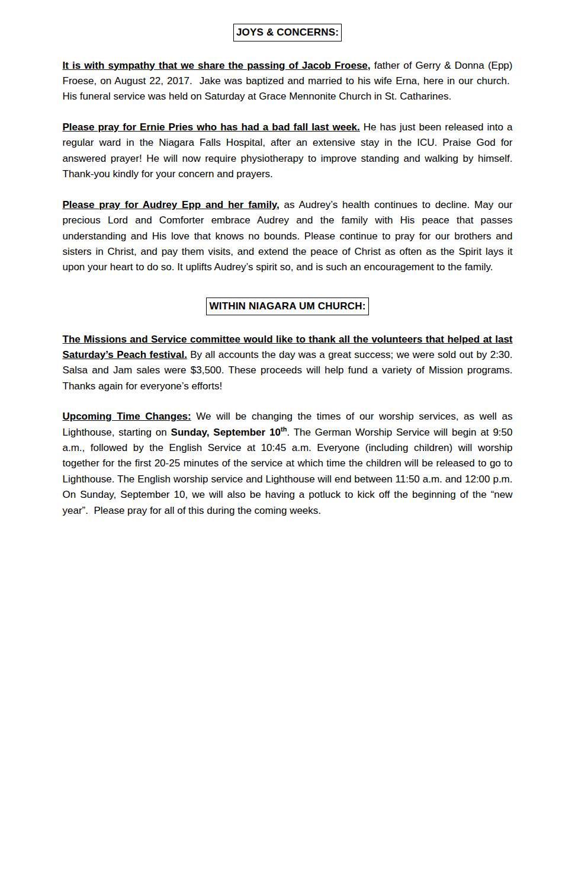JOYS & CONCERNS:
It is with sympathy that we share the passing of Jacob Froese, father of Gerry & Donna (Epp) Froese, on August 22, 2017. Jake was baptized and married to his wife Erna, here in our church. His funeral service was held on Saturday at Grace Mennonite Church in St. Catharines.
Please pray for Ernie Pries who has had a bad fall last week. He has just been released into a regular ward in the Niagara Falls Hospital, after an extensive stay in the ICU. Praise God for answered prayer! He will now require physiotherapy to improve standing and walking by himself. Thank-you kindly for your concern and prayers.
Please pray for Audrey Epp and her family, as Audrey’s health continues to decline. May our precious Lord and Comforter embrace Audrey and the family with His peace that passes understanding and His love that knows no bounds. Please continue to pray for our brothers and sisters in Christ, and pay them visits, and extend the peace of Christ as often as the Spirit lays it upon your heart to do so. It uplifts Audrey’s spirit so, and is such an encouragement to the family.
WITHIN NIAGARA UM CHURCH:
The Missions and Service committee would like to thank all the volunteers that helped at last Saturday’s Peach festival. By all accounts the day was a great success; we were sold out by 2:30. Salsa and Jam sales were $3,500. These proceeds will help fund a variety of Mission programs. Thanks again for everyone’s efforts!
Upcoming Time Changes: We will be changing the times of our worship services, as well as Lighthouse, starting on Sunday, September 10th. The German Worship Service will begin at 9:50 a.m., followed by the English Service at 10:45 a.m. Everyone (including children) will worship together for the first 20-25 minutes of the service at which time the children will be released to go to Lighthouse. The English worship service and Lighthouse will end between 11:50 a.m. and 12:00 p.m. On Sunday, September 10, we will also be having a potluck to kick off the beginning of the “new year”. Please pray for all of this during the coming weeks.